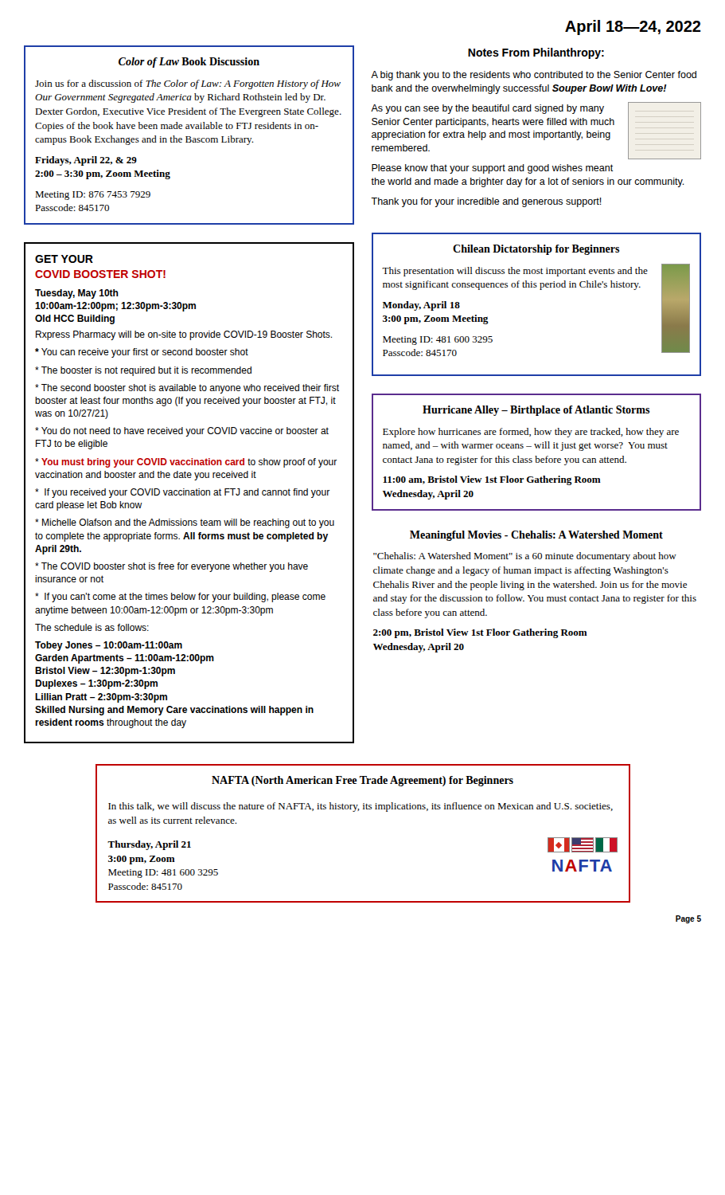April 18—24, 2022
Color of Law Book Discussion
Join us for a discussion of The Color of Law: A Forgotten History of How Our Government Segregated America by Richard Rothstein led by Dr. Dexter Gordon, Executive Vice President of The Evergreen State College. Copies of the book have been made available to FTJ residents in on-campus Book Exchanges and in the Bascom Library.
Fridays, April 22, & 29
2:00 – 3:30 pm, Zoom Meeting
Meeting ID: 876 7453 7929
Passcode: 845170
GET YOUR
COVID BOOSTER SHOT!
Tuesday, May 10th
10:00am-12:00pm; 12:30pm-3:30pm
Old HCC Building
Rxpress Pharmacy will be on-site to provide COVID-19 Booster Shots.
* You can receive your first or second booster shot
* The booster is not required but it is recommended
* The second booster shot is available to anyone who received their first booster at least four months ago (If you received your booster at FTJ, it was on 10/27/21)
* You do not need to have received your COVID vaccine or booster at FTJ to be eligible
* You must bring your COVID vaccination card to show proof of your vaccination and booster and the date you received it
* If you received your COVID vaccination at FTJ and cannot find your card please let Bob know
* Michelle Olafson and the Admissions team will be reaching out to you to complete the appropriate forms. All forms must be completed by April 29th.
* The COVID booster shot is free for everyone whether you have insurance or not
* If you can't come at the times below for your building, please come anytime between 10:00am-12:00pm or 12:30pm-3:30pm
The schedule is as follows:
Tobey Jones – 10:00am-11:00am
Garden Apartments – 11:00am-12:00pm
Bristol View – 12:30pm-1:30pm
Duplexes – 1:30pm-2:30pm
Lillian Pratt – 2:30pm-3:30pm
Skilled Nursing and Memory Care vaccinations will happen in resident rooms throughout the day
Notes From Philanthropy:
A big thank you to the residents who contributed to the Senior Center food bank and the overwhelmingly successful Souper Bowl With Love!
As you can see by the beautiful card signed by many Senior Center participants, hearts were filled with much appreciation for extra help and most importantly, being remembered.
Please know that your support and good wishes meant the world and made a brighter day for a lot of seniors in our community.
Thank you for your incredible and generous support!
Chilean Dictatorship for Beginners
This presentation will discuss the most important events and the most significant consequences of this period in Chile's history.
Monday, April 18
3:00 pm, Zoom Meeting
Meeting ID: 481 600 3295
Passcode: 845170
Hurricane Alley – Birthplace of Atlantic Storms
Explore how hurricanes are formed, how they are tracked, how they are named, and – with warmer oceans – will it just get worse? You must contact Jana to register for this class before you can attend.
11:00 am, Bristol View 1st Floor Gathering Room
Wednesday, April 20
Meaningful Movies - Chehalis: A Watershed Moment
"Chehalis: A Watershed Moment" is a 60 minute documentary about how climate change and a legacy of human impact is affecting Washington's Chehalis River and the people living in the watershed. Join us for the movie and stay for the discussion to follow. You must contact Jana to register for this class before you can attend.
2:00 pm, Bristol View 1st Floor Gathering Room
Wednesday, April 20
NAFTA (North American Free Trade Agreement) for Beginners
In this talk, we will discuss the nature of NAFTA, its history, its implications, its influence on Mexican and U.S. societies, as well as its current relevance.
NAFTA
Thursday, April 21
3:00 pm, Zoom
Meeting ID: 481 600 3295
Passcode: 845170
Page 5